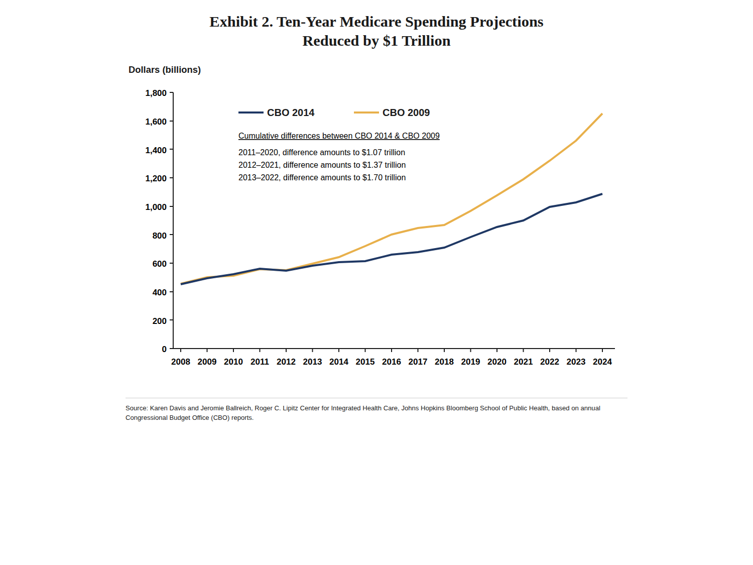Exhibit 2. Ten-Year Medicare Spending Projections
Reduced by $1 Trillion
Dollars (billions)
1,800 1,600 1,400 1,200 1,000 800 600 400 200 0 2008 2009 2010 2011 2012 2013 2014 2015 2016 2017 2018 2019 2020 2021 2022 2023 2024 CBO 2014 CBO 2009 Cumulative differences between CBO 2014 & CBO 2009 2011–2020, difference amounts to $1.07 trillion 2012–2021, difference amounts to $1.37 trillion 2013–2022, difference amounts to $1.70 trillion
Source: Karen Davis and Jeromie Ballreich, Roger C. Lipitz Center for Integrated Health Care, Johns Hopkins Bloomberg School of Public Health, based on annual Congressional Budget Office (CBO) reports.